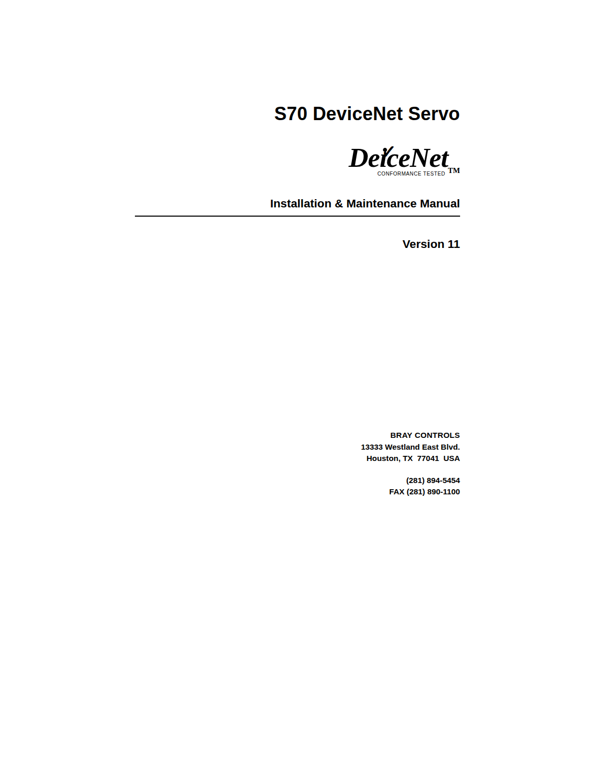S70 DeviceNet Servo
De✓iceNetTM
CONFORMANCE TESTED
Installation & Maintenance Manual
Version 11
BRAY CONTROLS
13333 Westland East Blvd.
Houston, TX 77041 USA
(281) 894-5454
FAX (281) 890-1100